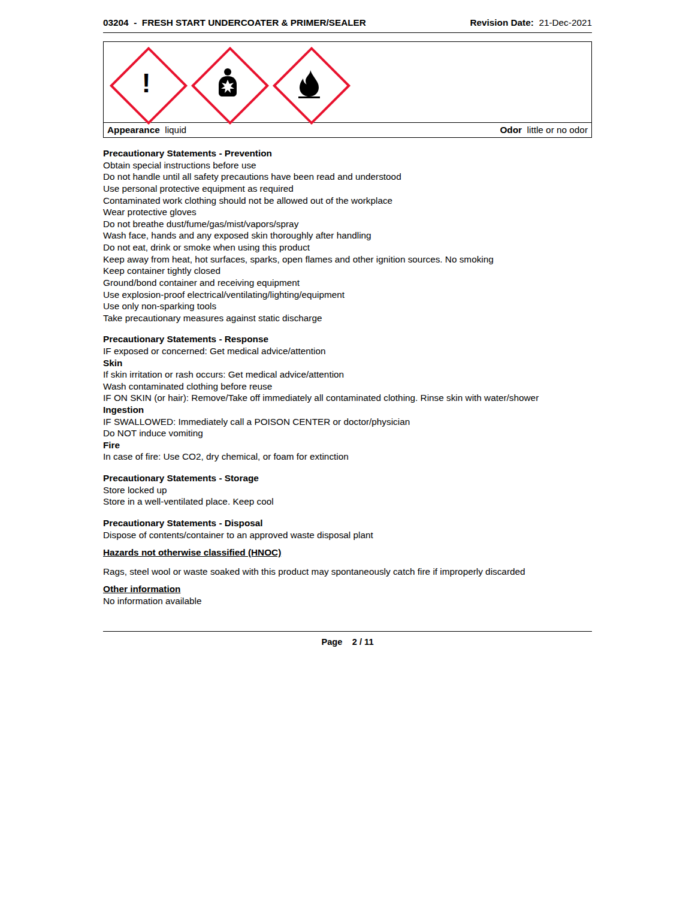03204 - FRESH START UNDERCOATER & PRIMER/SEALER
Revision Date: 21-Dec-2021
!
Appearance liquid
Odor little or no odor
Precautionary Statements - Prevention
Obtain special instructions before use
Do not handle until all safety precautions have been read and understood
Use personal protective equipment as required
Contaminated work clothing should not be allowed out of the workplace
Wear protective gloves
Do not breathe dust/fume/gas/mist/vapors/spray
Wash face, hands and any exposed skin thoroughly after handling
Do not eat, drink or smoke when using this product
Keep away from heat, hot surfaces, sparks, open flames and other ignition sources. No smoking
Keep container tightly closed
Ground/bond container and receiving equipment
Use explosion-proof electrical/ventilating/lighting/equipment
Use only non-sparking tools
Take precautionary measures against static discharge
Precautionary Statements - Response
IF exposed or concerned: Get medical advice/attention
Skin
If skin irritation or rash occurs: Get medical advice/attention
Wash contaminated clothing before reuse
IF ON SKIN (or hair): Remove/Take off immediately all contaminated clothing. Rinse skin with water/shower
Ingestion
IF SWALLOWED: Immediately call a POISON CENTER or doctor/physician
Do NOT induce vomiting
Fire
In case of fire: Use CO2, dry chemical, or foam for extinction
Precautionary Statements - Storage
Store locked up
Store in a well-ventilated place. Keep cool
Precautionary Statements - Disposal
Dispose of contents/container to an approved waste disposal plant
Hazards not otherwise classified (HNOC)
Rags, steel wool or waste soaked with this product may spontaneously catch fire if improperly discarded
Other information
No information available
Page 2 / 11